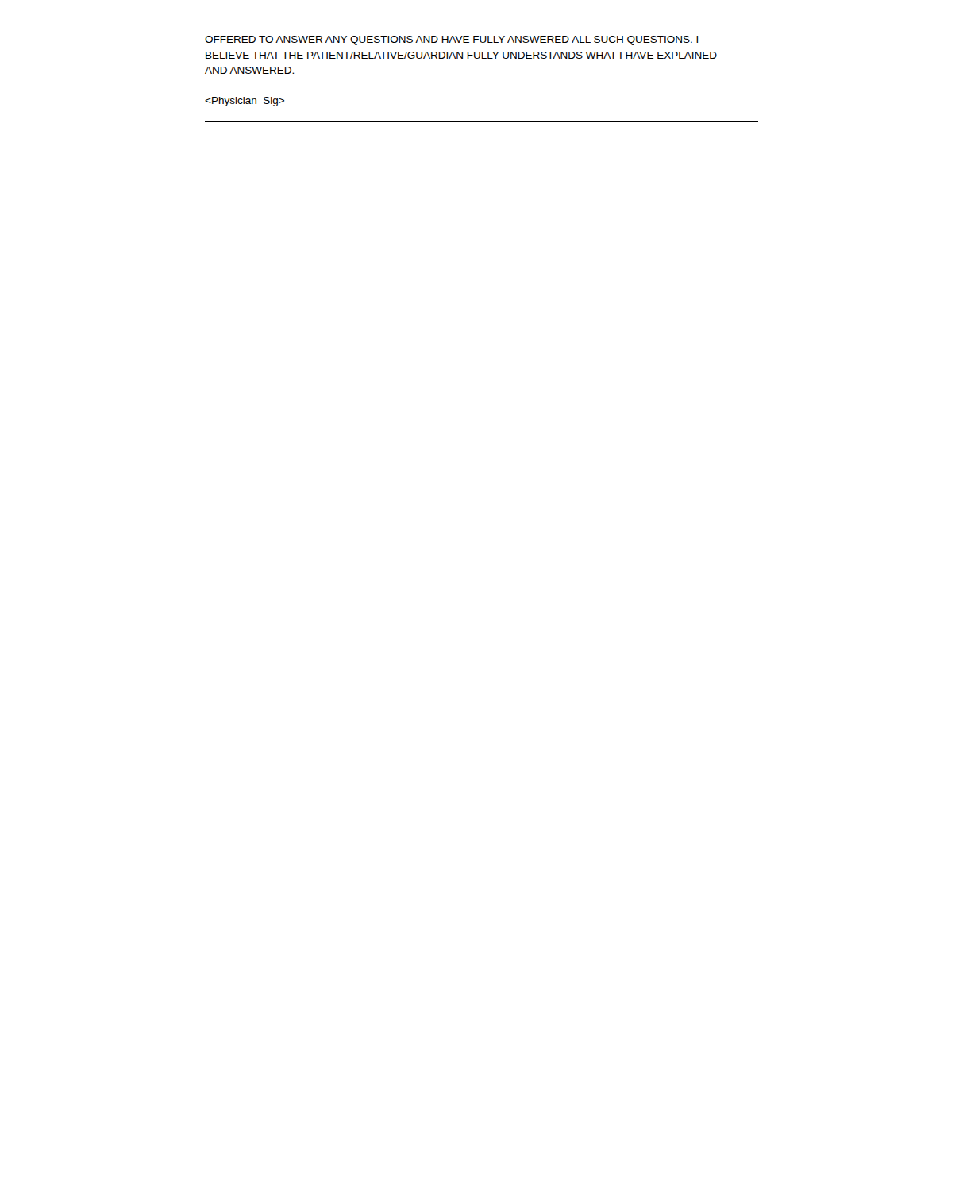Offered to answer any questions and have fully answered all such questions. I believe that the patient/relative/guardian fully understands what I have explained and answered.
<Physician_Sig>